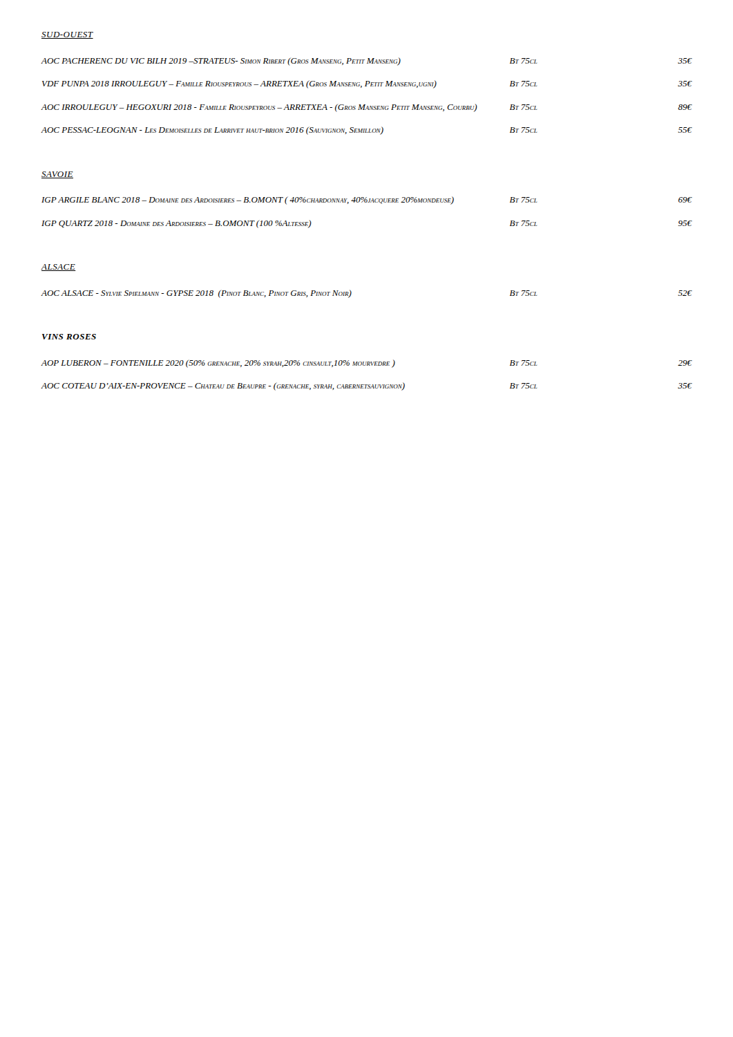SUD-OUEST
| AOC PACHERENC DU VIC BILH 2019 –STRATEUS- Simon Ribert (Gros Manseng, Petit Manseng) | Bt 75cl | 35€ |
| VDF PUNPA 2018 IRROULEGUY – Famille Riouspeyrous – ARRETXEA (Gros Manseng, Petit Manseng,ugni) | Bt 75cl | 35€ |
| AOC IRROULEGUY – HEGOXURI 2018 - Famille Riouspeyrous – ARRETXEA - (Gros Manseng Petit Manseng, Courbu) | Bt 75cl | 89€ |
| AOC PESSAC-LEOGNAN - Les Demoiselles de Larrivet haut-brion 2016 (Sauvignon, Semillon) | Bt 75cl | 55€ |
SAVOIE
| IGP ARGILE BLANC 2018 – Domaine des Ardoisieres – B.OMONT ( 40% chardonnay , 40% jacquere 20% mondeuse ) | Bt 75cl | 69€ |
| IGP QUARTZ 2018 - Domaine des Ardoisieres – B.OMONT (100 % Altesse ) | Bt 75cl | 95€ |
ALSACE
| AOC ALSACE - Sylvie Spielmann - GYPSE 2018 (Pinot Blanc, Pinot Gris, Pinot Noir) | Bt 75cl | 52€ |
VINS ROSES
| AOP LUBERON – FONTENILLE 2020 (50% grenache , 20% syrah ,20% cinsault ,10% mourvedre ) | Bt 75cl | 29€ |
| AOC COTEAU D’AIX-EN-PROVENCE – Chateau de Beaupre - (grenache, syrah, cabernetsauvignon) | Bt 75cl | 35€ |